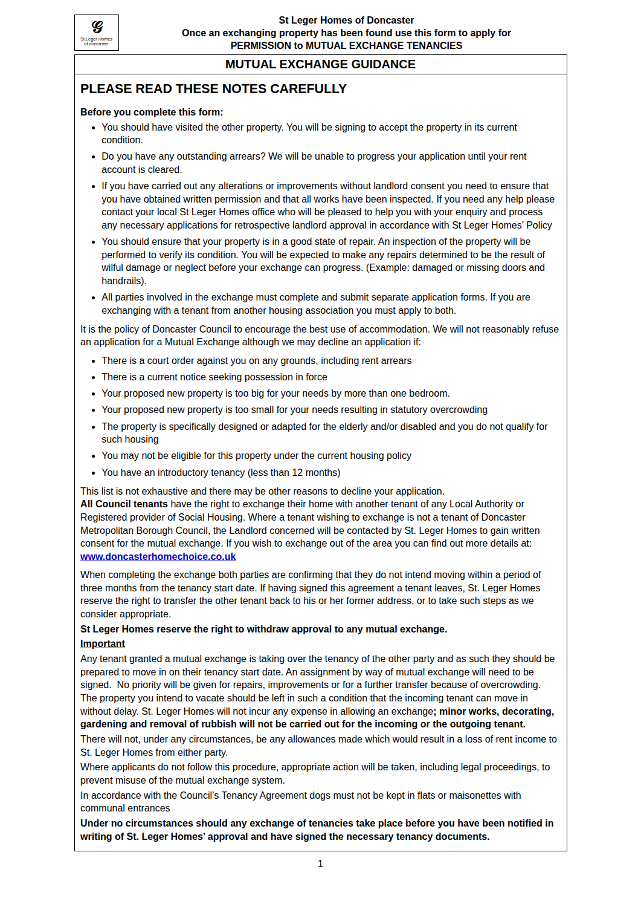𝒢 St.Leger Homes of doncaster
St Leger Homes of Doncaster Once an exchanging property has been found use this form to apply for PERMISSION to MUTUAL EXCHANGE TENANCIES
MUTUAL EXCHANGE GUIDANCE
PLEASE READ THESE NOTES CAREFULLY
Before you complete this form:
You should have visited the other property. You will be signing to accept the property in its current condition.
Do you have any outstanding arrears? We will be unable to progress your application until your rent account is cleared.
If you have carried out any alterations or improvements without landlord consent you need to ensure that you have obtained written permission and that all works have been inspected. If you need any help please contact your local St Leger Homes office who will be pleased to help you with your enquiry and process any necessary applications for retrospective landlord approval in accordance with St Leger Homes’ Policy
You should ensure that your property is in a good state of repair. An inspection of the property will be performed to verify its condition. You will be expected to make any repairs determined to be the result of wilful damage or neglect before your exchange can progress. (Example: damaged or missing doors and handrails).
All parties involved in the exchange must complete and submit separate application forms. If you are exchanging with a tenant from another housing association you must apply to both.
It is the policy of Doncaster Council to encourage the best use of accommodation. We will not reasonably refuse an application for a Mutual Exchange although we may decline an application if:
There is a court order against you on any grounds, including rent arrears
There is a current notice seeking possession in force
Your proposed new property is too big for your needs by more than one bedroom.
Your proposed new property is too small for your needs resulting in statutory overcrowding
The property is specifically designed or adapted for the elderly and/or disabled and you do not qualify for such housing
You may not be eligible for this property under the current housing policy
You have an introductory tenancy (less than 12 months)
This list is not exhaustive and there may be other reasons to decline your application.
All Council tenants have the right to exchange their home with another tenant of any Local Authority or Registered provider of Social Housing. Where a tenant wishing to exchange is not a tenant of Doncaster Metropolitan Borough Council, the Landlord concerned will be contacted by St. Leger Homes to gain written consent for the mutual exchange. If you wish to exchange out of the area you can find out more details at: www.doncasterhomechoice.co.uk
When completing the exchange both parties are confirming that they do not intend moving within a period of three months from the tenancy start date. If having signed this agreement a tenant leaves, St. Leger Homes reserve the right to transfer the other tenant back to his or her former address, or to take such steps as we consider appropriate.
St Leger Homes reserve the right to withdraw approval to any mutual exchange.
Important
Any tenant granted a mutual exchange is taking over the tenancy of the other party and as such they should be prepared to move in on their tenancy start date. An assignment by way of mutual exchange will need to be signed. No priority will be given for repairs, improvements or for a further transfer because of overcrowding. The property you intend to vacate should be left in such a condition that the incoming tenant can move in without delay. St. Leger Homes will not incur any expense in allowing an exchange; minor works, decorating, gardening and removal of rubbish will not be carried out for the incoming or the outgoing tenant.
There will not, under any circumstances, be any allowances made which would result in a loss of rent income to St. Leger Homes from either party.
Where applicants do not follow this procedure, appropriate action will be taken, including legal proceedings, to prevent misuse of the mutual exchange system.
In accordance with the Council’s Tenancy Agreement dogs must not be kept in flats or maisonettes with communal entrances
Under no circumstances should any exchange of tenancies take place before you have been notified in writing of St. Leger Homes’ approval and have signed the necessary tenancy documents.
1